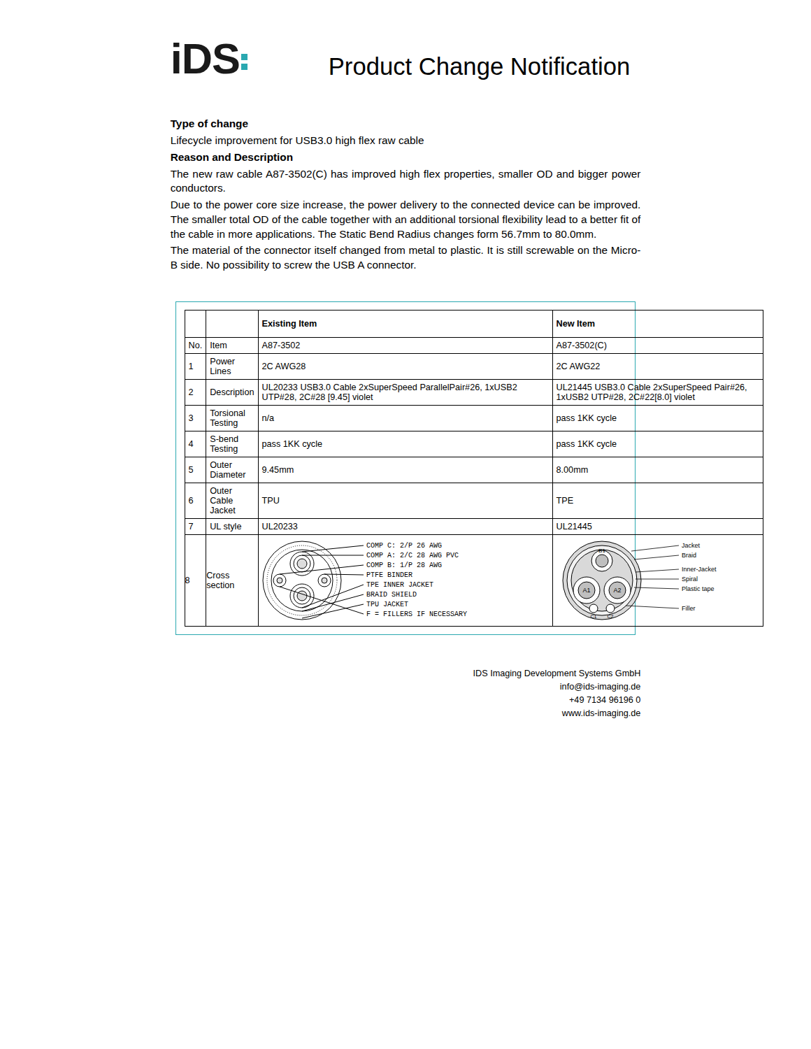iDS
Product Change Notification
Type of change
Lifecycle improvement for USB3.0 high flex raw cable
Reason and Description
The new raw cable A87-3502(C) has improved high flex properties, smaller OD and bigger power conductors.
Due to the power core size increase, the power delivery to the connected device can be improved. The smaller total OD of the cable together with an additional torsional flexibility lead to a better fit of the cable in more applications. The Static Bend Radius changes form 56.7mm to 80.0mm.
The material of the connector itself changed from metal to plastic. It is still screwable on the Micro-B side. No possibility to screw the USB A connector.
| | | Existing Item | New Item |
| No. | Item | A87-3502 | A87-3502(C) |
| 1 | Power Lines | 2C AWG28 | 2C AWG22 |
| 2 | Description | UL20233 USB3.0 Cable 2xSuperSpeed ParallelPair#26, 1xUSB2 UTP#28, 2C#28 [9.45] violet | UL21445 USB3.0 Cable 2xSuperSpeed Pair#26, 1xUSB2 UTP#28, 2C#22[8.0] violet |
| 3 | Torsional Testing | n/a | pass 1KK cycle |
| 4 | S-bend Testing | pass 1KK cycle | pass 1KK cycle |
| 5 | Outer Diameter | 9.45mm | 8.00mm |
| 6 | Outer Cable Jacket | TPU | TPE |
| 7 | UL style | UL20233 | UL21445 |
| 8 | Cross section | COMP C: 2/P 26 AWG COMP A: 2/C 28 AWG PVC COMP B: 1/P 28 AWG PTFE BINDER TPE INNER JACKET BRAID SHIELD TPU JACKET F = FILLERS IF NECESSARY | B1 A1 A2 C1 C2 Jacket Braid Inner-Jacket Spiral Plastic tape Filler |
IDS Imaging Development Systems GmbH
info@ids-imaging.de
+49 7134 96196 0
www.ids-imaging.de